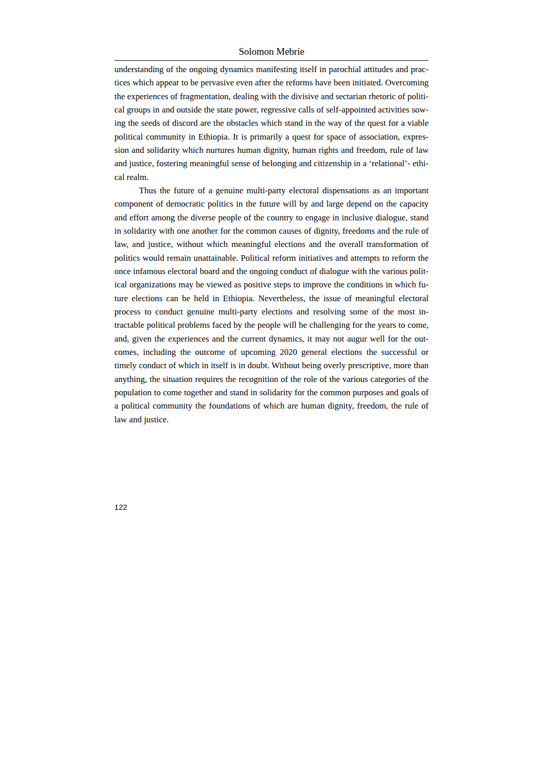Solomon Mebrie
understanding of the ongoing dynamics manifesting itself in parochial attitudes and practices which appear to be pervasive even after the reforms have been initiated. Overcoming the experiences of fragmentation, dealing with the divisive and sectarian rhetoric of political groups in and outside the state power, regressive calls of self-appointed activities sowing the seeds of discord are the obstacles which stand in the way of the quest for a viable political community in Ethiopia. It is primarily a quest for space of association, expression and solidarity which nurtures human dignity, human rights and freedom, rule of law and justice, fostering meaningful sense of belonging and citizenship in a ‘relational’- ethical realm.
Thus the future of a genuine multi-party electoral dispensations as an important component of democratic politics in the future will by and large depend on the capacity and effort among the diverse people of the country to engage in inclusive dialogue, stand in solidarity with one another for the common causes of dignity, freedoms and the rule of law, and justice, without which meaningful elections and the overall transformation of politics would remain unattainable. Political reform initiatives and attempts to reform the once infamous electoral board and the ongoing conduct of dialogue with the various political organizations may be viewed as positive steps to improve the conditions in which future elections can be held in Ethiopia. Nevertheless, the issue of meaningful electoral process to conduct genuine multi-party elections and resolving some of the most intractable political problems faced by the people will be challenging for the years to come, and, given the experiences and the current dynamics, it may not augur well for the outcomes, including the outcome of upcoming 2020 general elections the successful or timely conduct of which in itself is in doubt. Without being overly prescriptive, more than anything, the situation requires the recognition of the role of the various categories of the population to come together and stand in solidarity for the common purposes and goals of a political community the foundations of which are human dignity, freedom, the rule of law and justice.
122